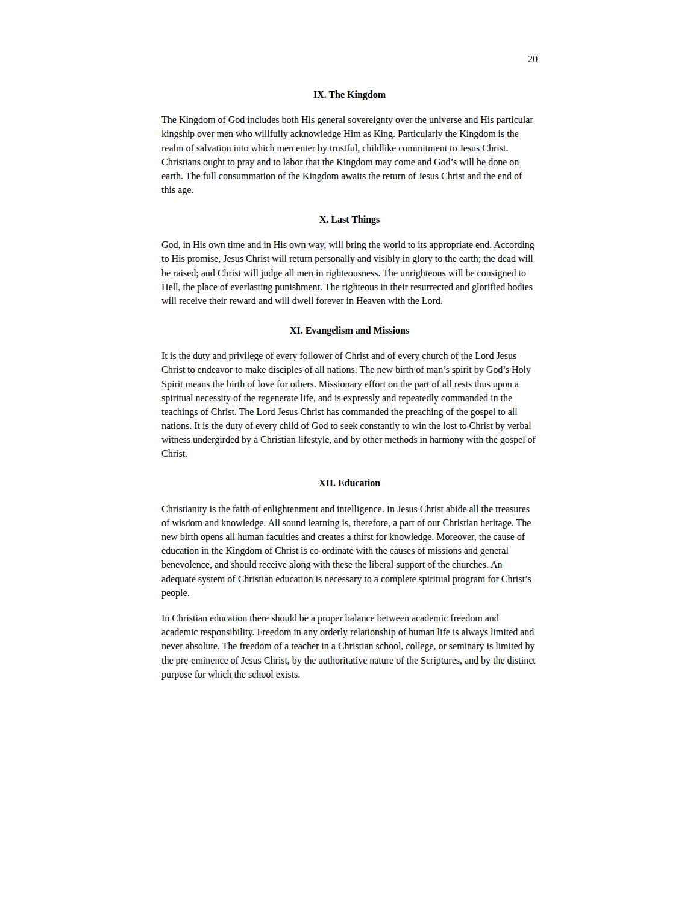20
IX. The Kingdom
The Kingdom of God includes both His general sovereignty over the universe and His particular kingship over men who willfully acknowledge Him as King. Particularly the Kingdom is the realm of salvation into which men enter by trustful, childlike commitment to Jesus Christ. Christians ought to pray and to labor that the Kingdom may come and God’s will be done on earth. The full consummation of the Kingdom awaits the return of Jesus Christ and the end of this age.
X. Last Things
God, in His own time and in His own way, will bring the world to its appropriate end. According to His promise, Jesus Christ will return personally and visibly in glory to the earth; the dead will be raised; and Christ will judge all men in righteousness. The unrighteous will be consigned to Hell, the place of everlasting punishment. The righteous in their resurrected and glorified bodies will receive their reward and will dwell forever in Heaven with the Lord.
XI. Evangelism and Missions
It is the duty and privilege of every follower of Christ and of every church of the Lord Jesus Christ to endeavor to make disciples of all nations. The new birth of man’s spirit by God’s Holy Spirit means the birth of love for others. Missionary effort on the part of all rests thus upon a spiritual necessity of the regenerate life, and is expressly and repeatedly commanded in the teachings of Christ. The Lord Jesus Christ has commanded the preaching of the gospel to all nations. It is the duty of every child of God to seek constantly to win the lost to Christ by verbal witness undergirded by a Christian lifestyle, and by other methods in harmony with the gospel of Christ.
XII. Education
Christianity is the faith of enlightenment and intelligence. In Jesus Christ abide all the treasures of wisdom and knowledge. All sound learning is, therefore, a part of our Christian heritage. The new birth opens all human faculties and creates a thirst for knowledge. Moreover, the cause of education in the Kingdom of Christ is co-ordinate with the causes of missions and general benevolence, and should receive along with these the liberal support of the churches. An adequate system of Christian education is necessary to a complete spiritual program for Christ’s people.
In Christian education there should be a proper balance between academic freedom and academic responsibility. Freedom in any orderly relationship of human life is always limited and never absolute. The freedom of a teacher in a Christian school, college, or seminary is limited by the pre-eminence of Jesus Christ, by the authoritative nature of the Scriptures, and by the distinct purpose for which the school exists.